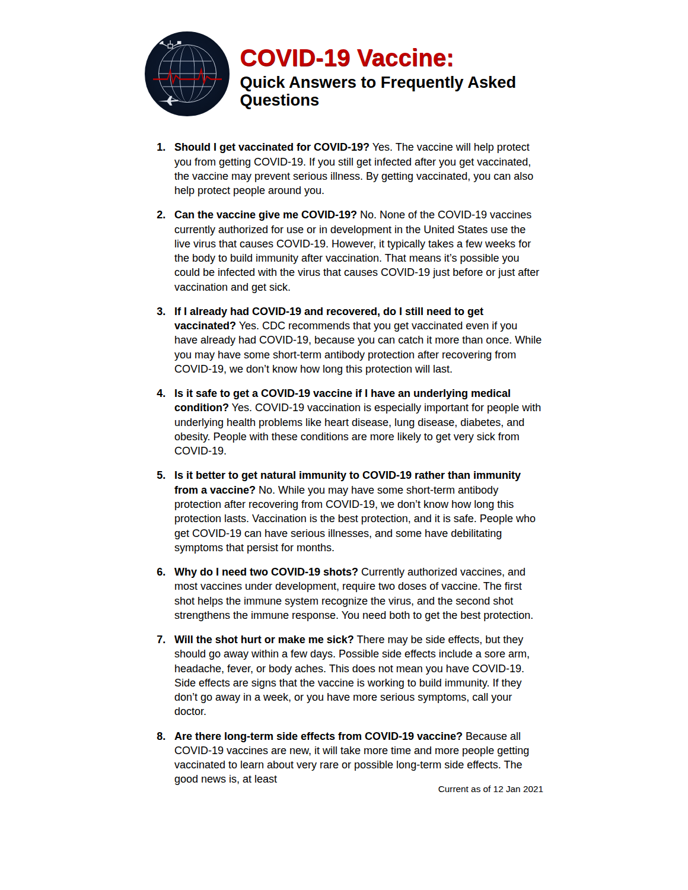COVID-19 Vaccine:
Quick Answers to Frequently Asked Questions
Should I get vaccinated for COVID-19? Yes. The vaccine will help protect you from getting COVID-19. If you still get infected after you get vaccinated, the vaccine may prevent serious illness. By getting vaccinated, you can also help protect people around you.
Can the vaccine give me COVID-19? No. None of the COVID-19 vaccines currently authorized for use or in development in the United States use the live virus that causes COVID-19. However, it typically takes a few weeks for the body to build immunity after vaccination. That means it’s possible you could be infected with the virus that causes COVID-19 just before or just after vaccination and get sick.
If I already had COVID-19 and recovered, do I still need to get vaccinated? Yes. CDC recommends that you get vaccinated even if you have already had COVID-19, because you can catch it more than once. While you may have some short-term antibody protection after recovering from COVID-19, we don’t know how long this protection will last.
Is it safe to get a COVID-19 vaccine if I have an underlying medical condition? Yes. COVID-19 vaccination is especially important for people with underlying health problems like heart disease, lung disease, diabetes, and obesity. People with these conditions are more likely to get very sick from COVID-19.
Is it better to get natural immunity to COVID-19 rather than immunity from a vaccine? No. While you may have some short-term antibody protection after recovering from COVID-19, we don’t know how long this protection lasts. Vaccination is the best protection, and it is safe. People who get COVID-19 can have serious illnesses, and some have debilitating symptoms that persist for months.
Why do I need two COVID-19 shots? Currently authorized vaccines, and most vaccines under development, require two doses of vaccine. The first shot helps the immune system recognize the virus, and the second shot strengthens the immune response. You need both to get the best protection.
Will the shot hurt or make me sick? There may be side effects, but they should go away within a few days. Possible side effects include a sore arm, headache, fever, or body aches. This does not mean you have COVID-19. Side effects are signs that the vaccine is working to build immunity. If they don’t go away in a week, or you have more serious symptoms, call your doctor.
Are there long-term side effects from COVID-19 vaccine? Because all COVID-19 vaccines are new, it will take more time and more people getting vaccinated to learn about very rare or possible long-term side effects. The good news is, at least
Current as of 12 Jan 2021